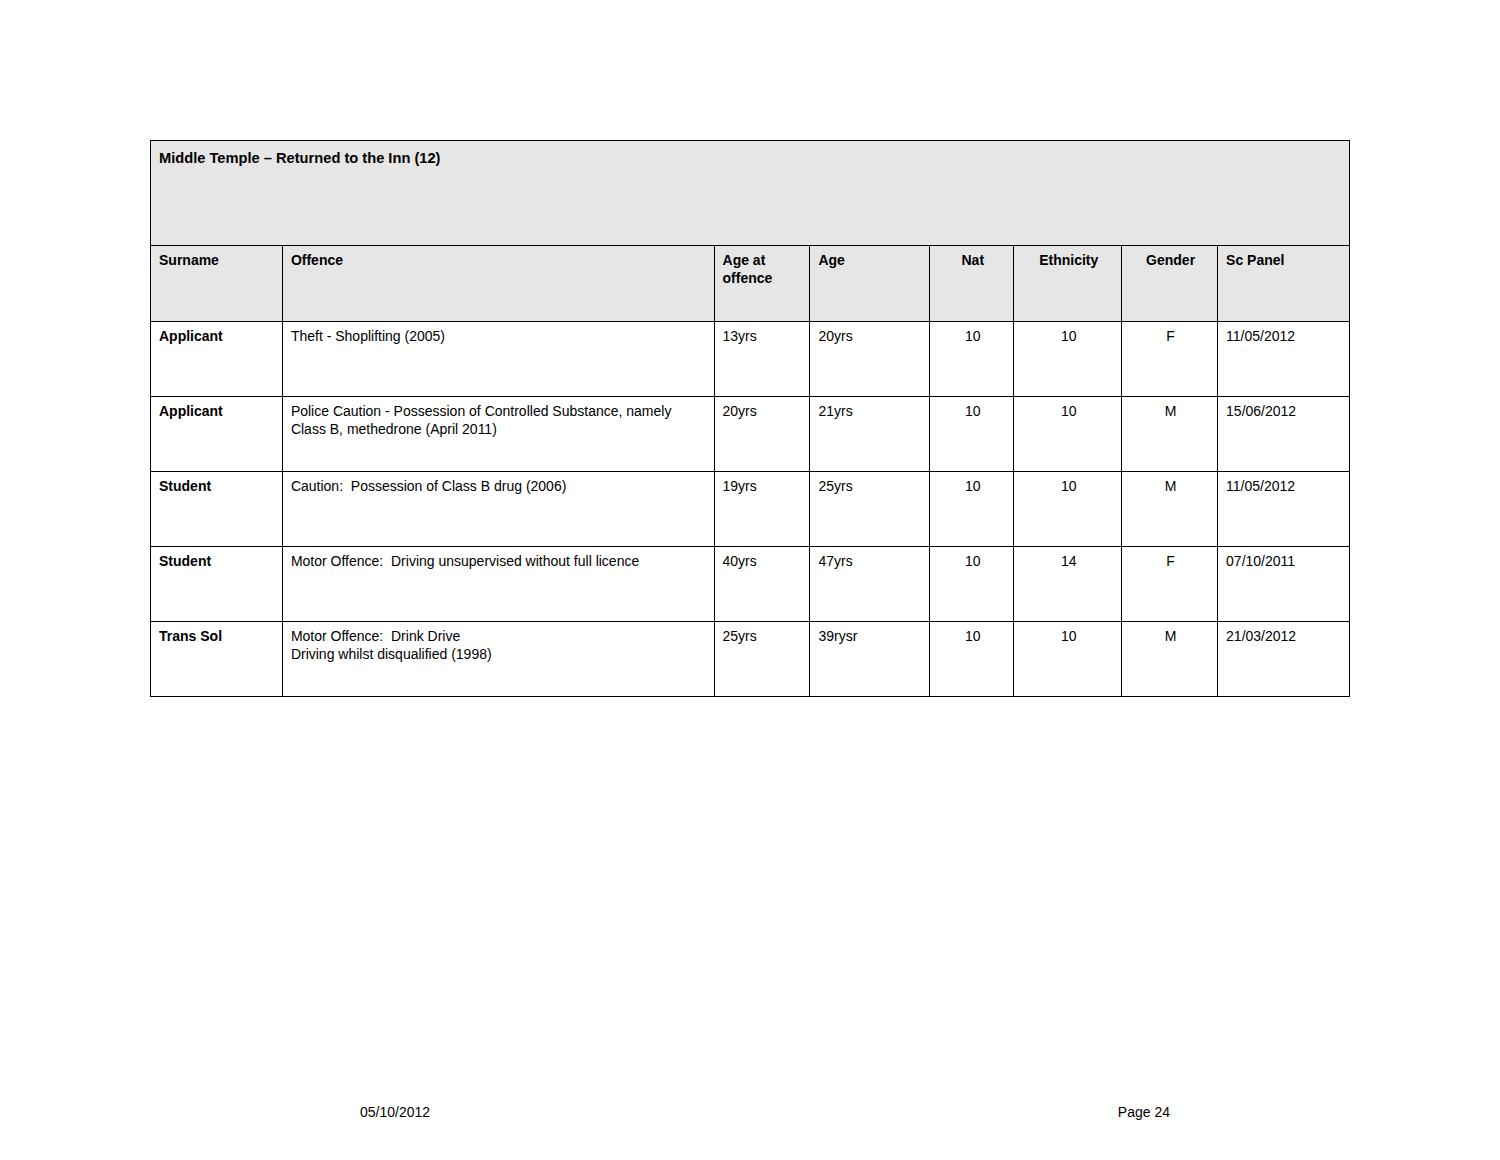| Middle Temple – Returned to the Inn (12) |
| Surname | Offence | Age at offence | Age | Nat | Ethnicity | Gender | Sc Panel |
| Applicant | Theft - Shoplifting (2005) | 13yrs | 20yrs | 10 | 10 | F | 11/05/2012 |
| Applicant | Police Caution - Possession of Controlled Substance, namely Class B, methedrone (April 2011) | 20yrs | 21yrs | 10 | 10 | M | 15/06/2012 |
| Student | Caution: Possession of Class B drug (2006) | 19yrs | 25yrs | 10 | 10 | M | 11/05/2012 |
| Student | Motor Offence: Driving unsupervised without full licence | 40yrs | 47yrs | 10 | 14 | F | 07/10/2011 |
| Trans Sol | Motor Offence: Drink Drive Driving whilst disqualified (1998) | 25yrs | 39rysr | 10 | 10 | M | 21/03/2012 |
05/10/2012 Page 24